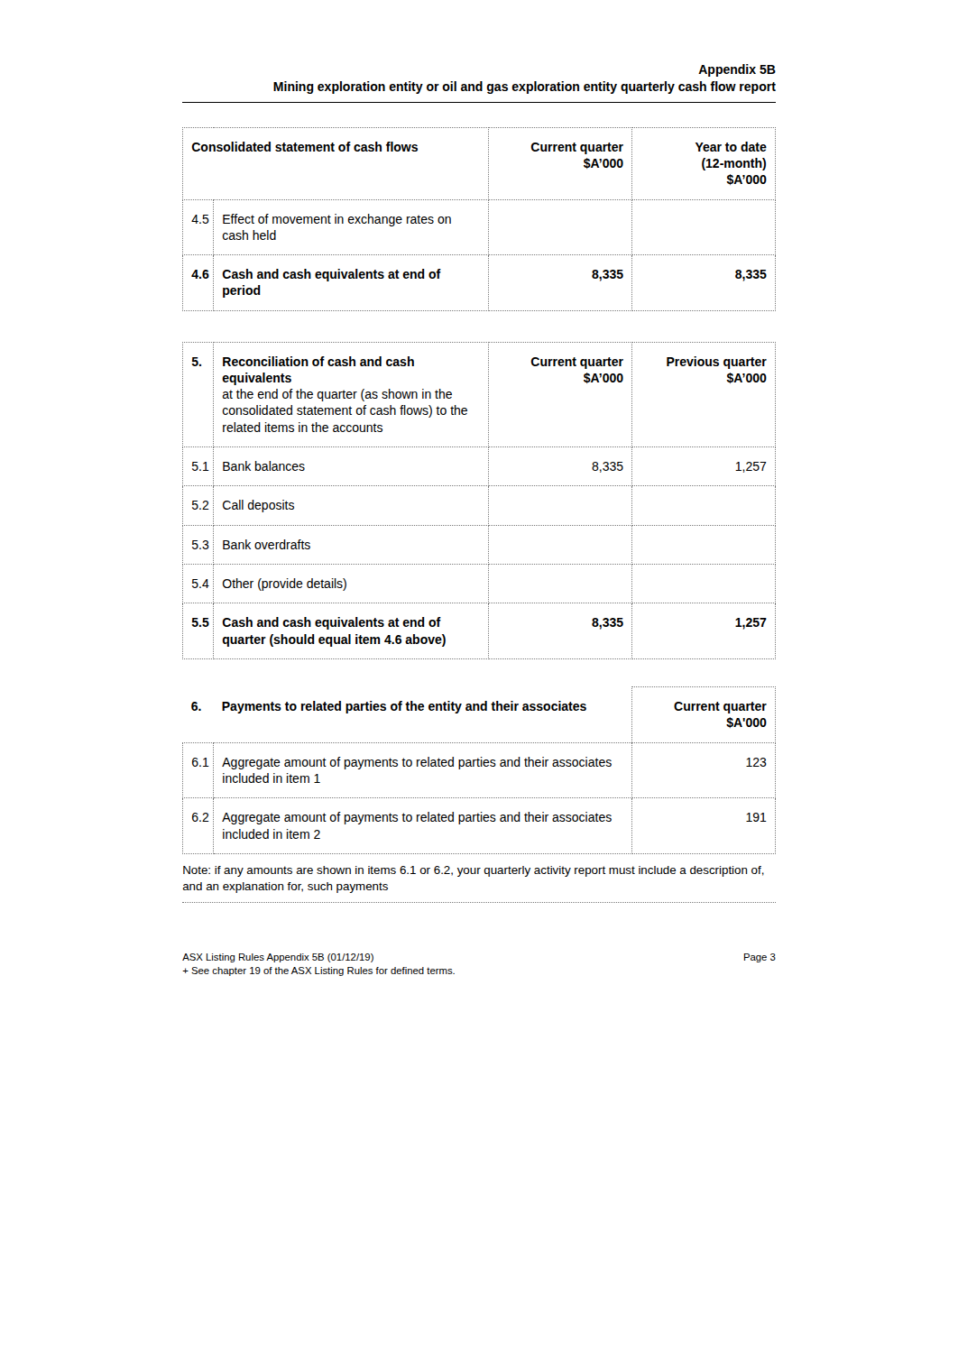Appendix 5B
Mining exploration entity or oil and gas exploration entity quarterly cash flow report
| Consolidated statement of cash flows | Current quarter $A’000 | Year to date (12-month) $A’000 |
| 4.5 | Effect of movement in exchange rates on cash held | | |
| 4.6 | Cash and cash equivalents at end of period | 8,335 | 8,335 |
| 5. | Reconciliation of cash and cash equivalents at the end of the quarter (as shown in the consolidated statement of cash flows) to the related items in the accounts | Current quarter $A’000 | Previous quarter $A’000 |
| 5.1 | Bank balances | 8,335 | 1,257 |
| 5.2 | Call deposits | | |
| 5.3 | Bank overdrafts | | |
| 5.4 | Other (provide details) | | |
| 5.5 | Cash and cash equivalents at end of quarter (should equal item 4.6 above) | 8,335 | 1,257 |
| 6. | Payments to related parties of the entity and their associates | Current quarter $A'000 |
| 6.1 | Aggregate amount of payments to related parties and their associates included in item 1 | 123 |
| 6.2 | Aggregate amount of payments to related parties and their associates included in item 2 | 191 |
Note: if any amounts are shown in items 6.1 or 6.2, your quarterly activity report must include a description of, and an explanation for, such payments
ASX Listing Rules Appendix 5B (01/12/19)
Page 3
+ See chapter 19 of the ASX Listing Rules for defined terms.